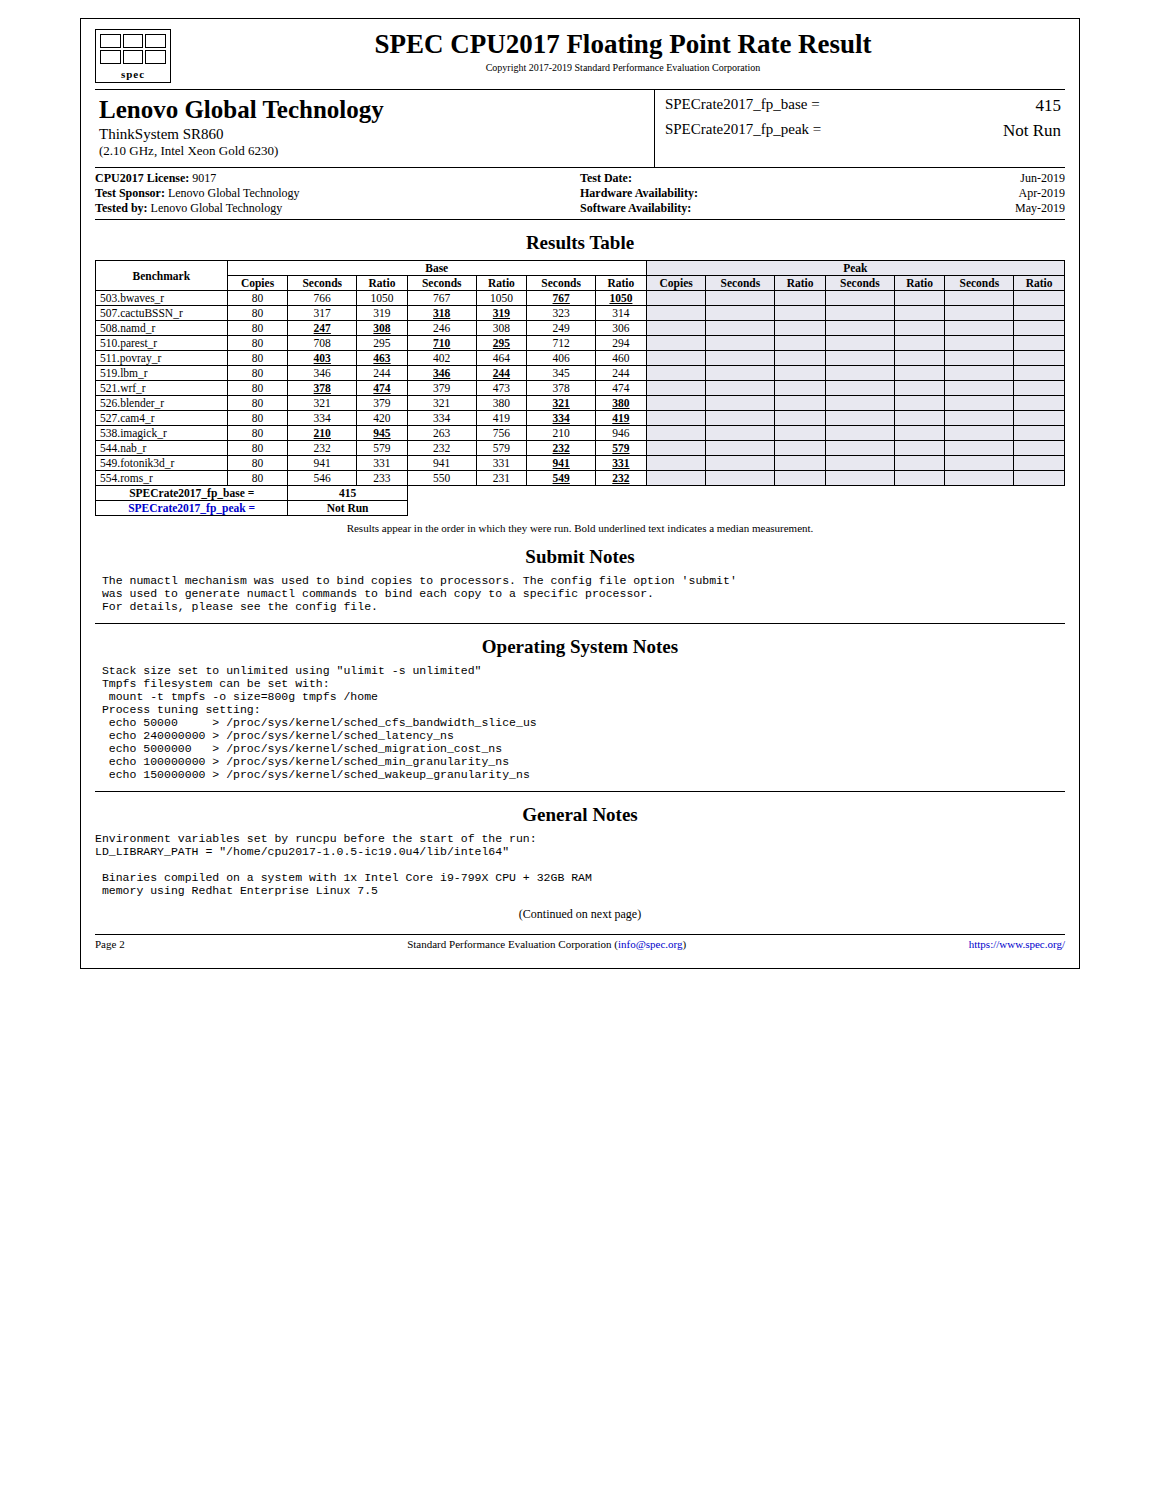spec
SPEC CPU2017 Floating Point Rate Result
Copyright 2017-2019 Standard Performance Evaluation Corporation
Lenovo Global Technology
ThinkSystem SR860
(2.10 GHz, Intel Xeon Gold 6230)
SPECrate2017_fp_base =415
SPECrate2017_fp_peak =Not Run
CPU2017 License: 9017
Test Sponsor: Lenovo Global Technology
Tested by: Lenovo Global Technology
Test Date: Jun-2019
Hardware Availability: Apr-2019
Software Availability: May-2019
Results Table
| Benchmark | Base | Peak |
| --- | --- | --- |
| Copies | Seconds | Ratio | Seconds | Ratio | Seconds | Ratio | Copies | Seconds | Ratio | Seconds | Ratio | Seconds | Ratio |
| 503.bwaves_r | 80 | 766 | 1050 | 767 | 1050 | 767 | 1050 | | | | | | | |
| 507.cactuBSSN_r | 80 | 317 | 319 | 318 | 319 | 323 | 314 | | | | | | | |
| 508.namd_r | 80 | 247 | 308 | 246 | 308 | 249 | 306 | | | | | | | |
| 510.parest_r | 80 | 708 | 295 | 710 | 295 | 712 | 294 | | | | | | | |
| 511.povray_r | 80 | 403 | 463 | 402 | 464 | 406 | 460 | | | | | | | |
| 519.lbm_r | 80 | 346 | 244 | 346 | 244 | 345 | 244 | | | | | | | |
| 521.wrf_r | 80 | 378 | 474 | 379 | 473 | 378 | 474 | | | | | | | |
| 526.blender_r | 80 | 321 | 379 | 321 | 380 | 321 | 380 | | | | | | | |
| 527.cam4_r | 80 | 334 | 420 | 334 | 419 | 334 | 419 | | | | | | | |
| 538.imagick_r | 80 | 210 | 945 | 263 | 756 | 210 | 946 | | | | | | | |
| 544.nab_r | 80 | 232 | 579 | 232 | 579 | 232 | 579 | | | | | | | |
| 549.fotonik3d_r | 80 | 941 | 331 | 941 | 331 | 941 | 331 | | | | | | | |
| 554.roms_r | 80 | 546 | 233 | 550 | 231 | 549 | 232 | | | | | | | |
| SPECrate2017_fp_base = | 415 | |
| SPECrate2017_fp_peak = | Not Run | |
Results appear in the order in which they were run. Bold underlined text indicates a median measurement.
Submit Notes
 The numactl mechanism was used to bind copies to processors. The config file option 'submit'
 was used to generate numactl commands to bind each copy to a specific processor.
 For details, please see the config file.
Operating System Notes
 Stack size set to unlimited using "ulimit -s unlimited"
 Tmpfs filesystem can be set with:
  mount -t tmpfs -o size=800g tmpfs /home
 Process tuning setting:
  echo 50000     > /proc/sys/kernel/sched_cfs_bandwidth_slice_us
  echo 240000000 > /proc/sys/kernel/sched_latency_ns
  echo 5000000   > /proc/sys/kernel/sched_migration_cost_ns
  echo 100000000 > /proc/sys/kernel/sched_min_granularity_ns
  echo 150000000 > /proc/sys/kernel/sched_wakeup_granularity_ns
General Notes
Environment variables set by runcpu before the start of the run:
LD_LIBRARY_PATH = "/home/cpu2017-1.0.5-ic19.0u4/lib/intel64"

 Binaries compiled on a system with 1x Intel Core i9-799X CPU + 32GB RAM
 memory using Redhat Enterprise Linux 7.5
(Continued on next page)
Page 2 Standard Performance Evaluation Corporation (info@spec.org) https://www.spec.org/